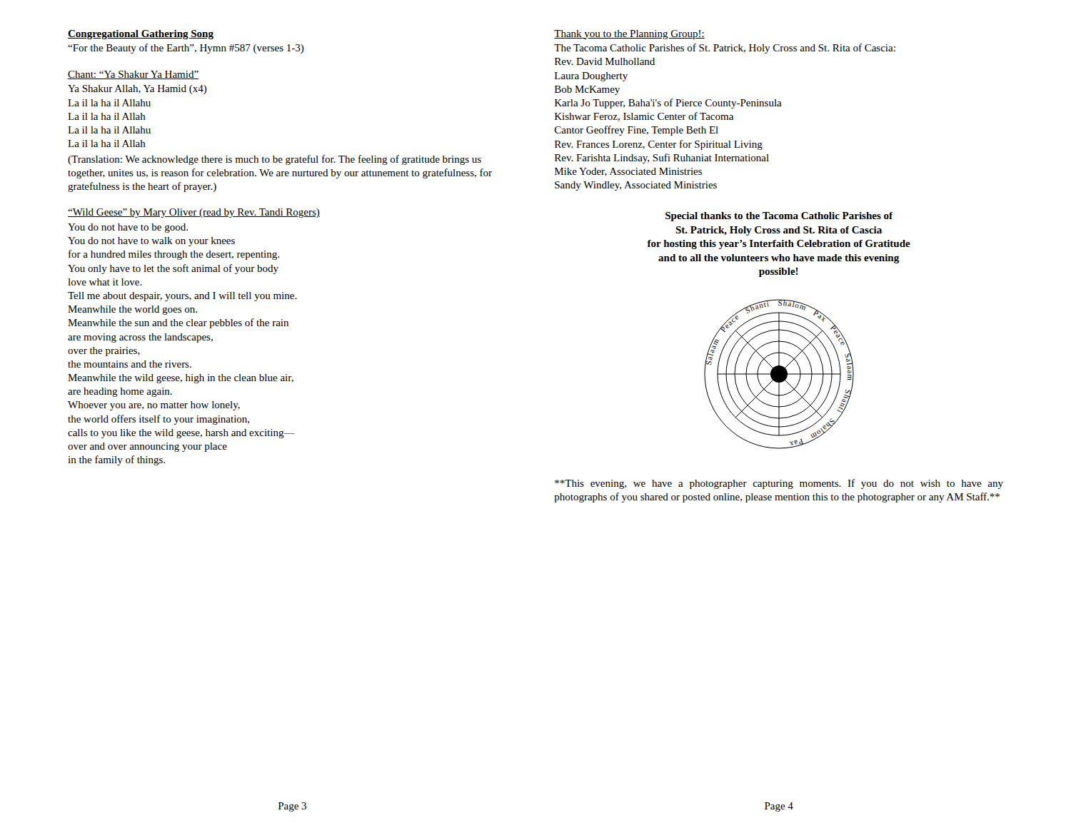Congregational Gathering Song
“For the Beauty of the Earth”, Hymn #587 (verses 1-3)
Chant: “Ya Shakur Ya Hamid”
Ya Shakur Allah, Ya Hamid (x4)
La il la ha il Allahu
La il la ha il Allah
La il la ha il Allahu
La il la ha il Allah
(Translation: We acknowledge there is much to be grateful for. The feeling of gratitude brings us together, unites us, is reason for celebration. We are nurtured by our attunement to gratefulness, for gratefulness is the heart of prayer.)
“Wild Geese” by Mary Oliver (read by Rev. Tandi Rogers)
You do not have to be good.
You do not have to walk on your knees
for a hundred miles through the desert, repenting.
You only have to let the soft animal of your body
love what it love.
Tell me about despair, yours, and I will tell you mine.
Meanwhile the world goes on.
Meanwhile the sun and the clear pebbles of the rain
are moving across the landscapes,
over the prairies,
the mountains and the rivers.
Meanwhile the wild geese, high in the clean blue air,
are heading home again.
Whoever you are, no matter how lonely,
the world offers itself to your imagination,
calls to you like the wild geese, harsh and exciting—
over and over announcing your place
in the family of things.
Page 3
Thank you to the Planning Group!:
The Tacoma Catholic Parishes of St. Patrick, Holy Cross and St. Rita of Cascia:
Rev. David Mulholland
Laura Dougherty
Bob McKamey
Karla Jo Tupper, Baha'i's of Pierce County-Peninsula
Kishwar Feroz, Islamic Center of Tacoma
Cantor Geoffrey Fine, Temple Beth El
Rev. Frances Lorenz, Center for Spiritual Living
Rev. Farishta Lindsay, Sufi Ruhaniat International
Mike Yoder, Associated Ministries
Sandy Windley, Associated Ministries
Special thanks to the Tacoma Catholic Parishes of
St. Patrick, Holy Cross and St. Rita of Cascia
for hosting this year’s Interfaith Celebration of Gratitude
and to all the volunteers who have made this evening
possible!
Salaam Peace Shanti Shalom Pax Peace Salaam Shanti Shalom Pax
**This evening, we have a photographer capturing moments. If you do not wish to have any photographs of you shared or posted online, please mention this to the photographer or any AM Staff.**
Page 4